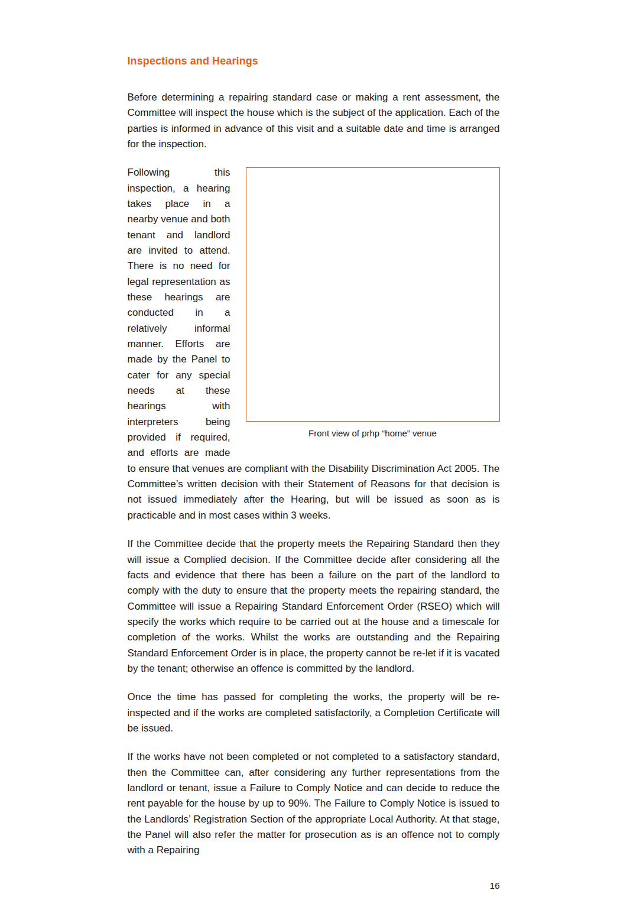Inspections and Hearings
Before determining a repairing standard case or making a rent assessment, the Committee will inspect the house which is the subject of the application. Each of the parties is informed in advance of this visit and a suitable date and time is arranged for the inspection.
Front view of prhp “home” venue
Following this inspection, a hearing takes place in a nearby venue and both tenant and landlord are invited to attend. There is no need for legal representation as these hearings are conducted in a relatively informal manner. Efforts are made by the Panel to cater for any special needs at these hearings with interpreters being provided if required, and efforts are made to ensure that venues are compliant with the Disability Discrimination Act 2005. The Committee’s written decision with their Statement of Reasons for that decision is not issued immediately after the Hearing, but will be issued as soon as is practicable and in most cases within 3 weeks.
If the Committee decide that the property meets the Repairing Standard then they will issue a Complied decision. If the Committee decide after considering all the facts and evidence that there has been a failure on the part of the landlord to comply with the duty to ensure that the property meets the repairing standard, the Committee will issue a Repairing Standard Enforcement Order (RSEO) which will specify the works which require to be carried out at the house and a timescale for completion of the works. Whilst the works are outstanding and the Repairing Standard Enforcement Order is in place, the property cannot be re-let if it is vacated by the tenant; otherwise an offence is committed by the landlord.
Once the time has passed for completing the works, the property will be re-inspected and if the works are completed satisfactorily, a Completion Certificate will be issued.
If the works have not been completed or not completed to a satisfactory standard, then the Committee can, after considering any further representations from the landlord or tenant, issue a Failure to Comply Notice and can decide to reduce the rent payable for the house by up to 90%. The Failure to Comply Notice is issued to the Landlords’ Registration Section of the appropriate Local Authority. At that stage, the Panel will also refer the matter for prosecution as is an offence not to comply with a Repairing
16